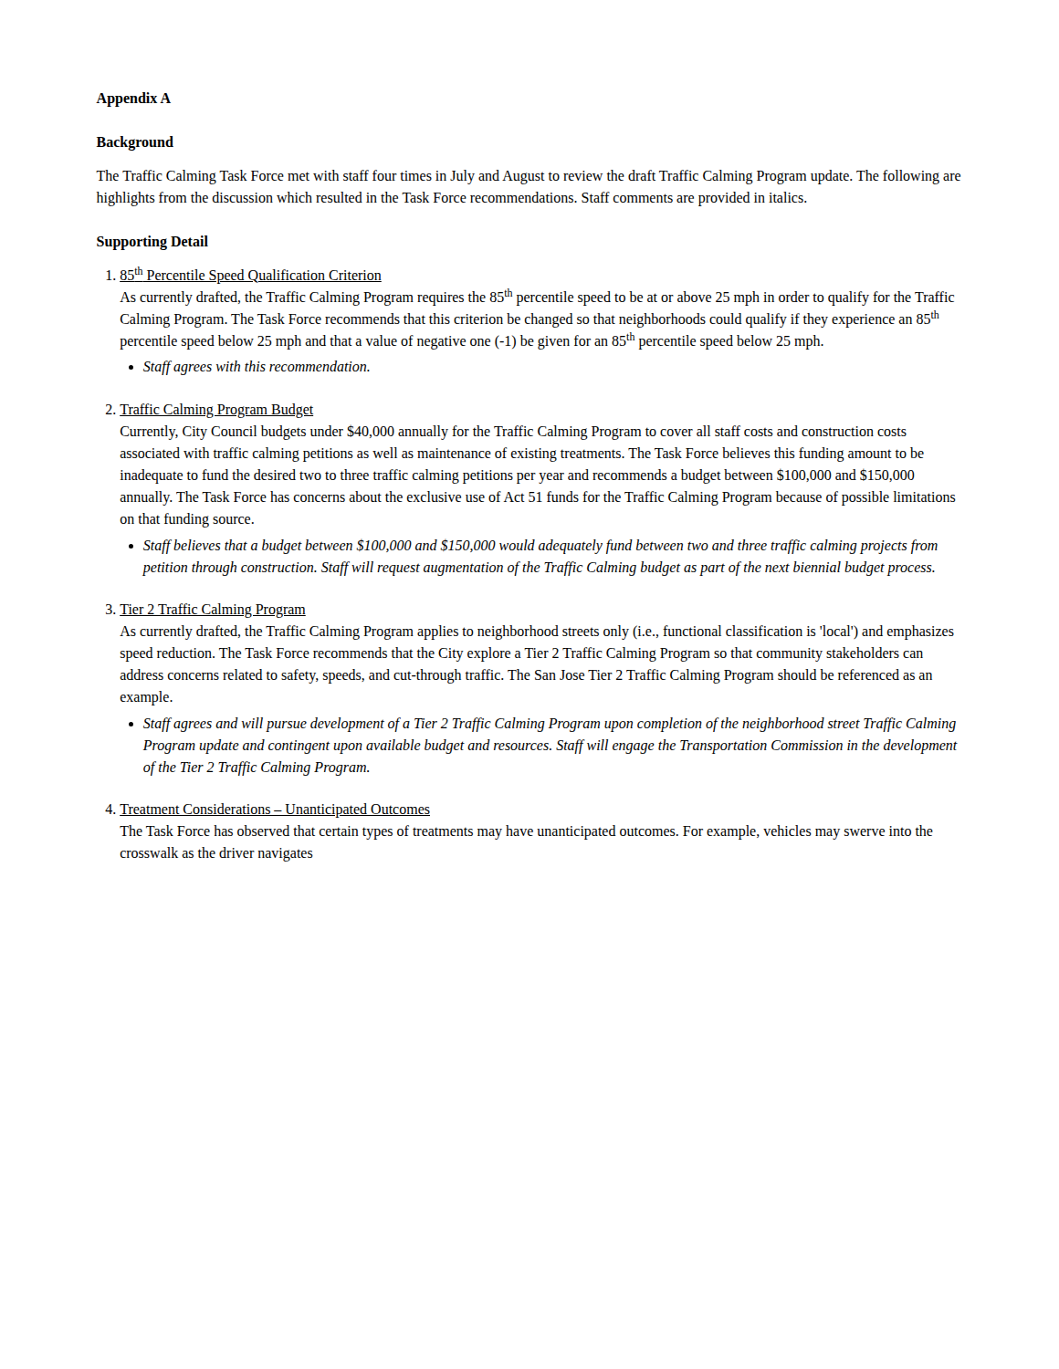Appendix A
Background
The Traffic Calming Task Force met with staff four times in July and August to review the draft Traffic Calming Program update. The following are highlights from the discussion which resulted in the Task Force recommendations. Staff comments are provided in italics.
Supporting Detail
85th Percentile Speed Qualification Criterion
As currently drafted, the Traffic Calming Program requires the 85th percentile speed to be at or above 25 mph in order to qualify for the Traffic Calming Program. The Task Force recommends that this criterion be changed so that neighborhoods could qualify if they experience an 85th percentile speed below 25 mph and that a value of negative one (-1) be given for an 85th percentile speed below 25 mph.
Staff agrees with this recommendation.
Traffic Calming Program Budget
Currently, City Council budgets under $40,000 annually for the Traffic Calming Program to cover all staff costs and construction costs associated with traffic calming petitions as well as maintenance of existing treatments. The Task Force believes this funding amount to be inadequate to fund the desired two to three traffic calming petitions per year and recommends a budget between $100,000 and $150,000 annually. The Task Force has concerns about the exclusive use of Act 51 funds for the Traffic Calming Program because of possible limitations on that funding source.
Staff believes that a budget between $100,000 and $150,000 would adequately fund between two and three traffic calming projects from petition through construction. Staff will request augmentation of the Traffic Calming budget as part of the next biennial budget process.
Tier 2 Traffic Calming Program
As currently drafted, the Traffic Calming Program applies to neighborhood streets only (i.e., functional classification is 'local') and emphasizes speed reduction. The Task Force recommends that the City explore a Tier 2 Traffic Calming Program so that community stakeholders can address concerns related to safety, speeds, and cut-through traffic. The San Jose Tier 2 Traffic Calming Program should be referenced as an example.
Staff agrees and will pursue development of a Tier 2 Traffic Calming Program upon completion of the neighborhood street Traffic Calming Program update and contingent upon available budget and resources. Staff will engage the Transportation Commission in the development of the Tier 2 Traffic Calming Program.
Treatment Considerations – Unanticipated Outcomes
The Task Force has observed that certain types of treatments may have unanticipated outcomes. For example, vehicles may swerve into the crosswalk as the driver navigates